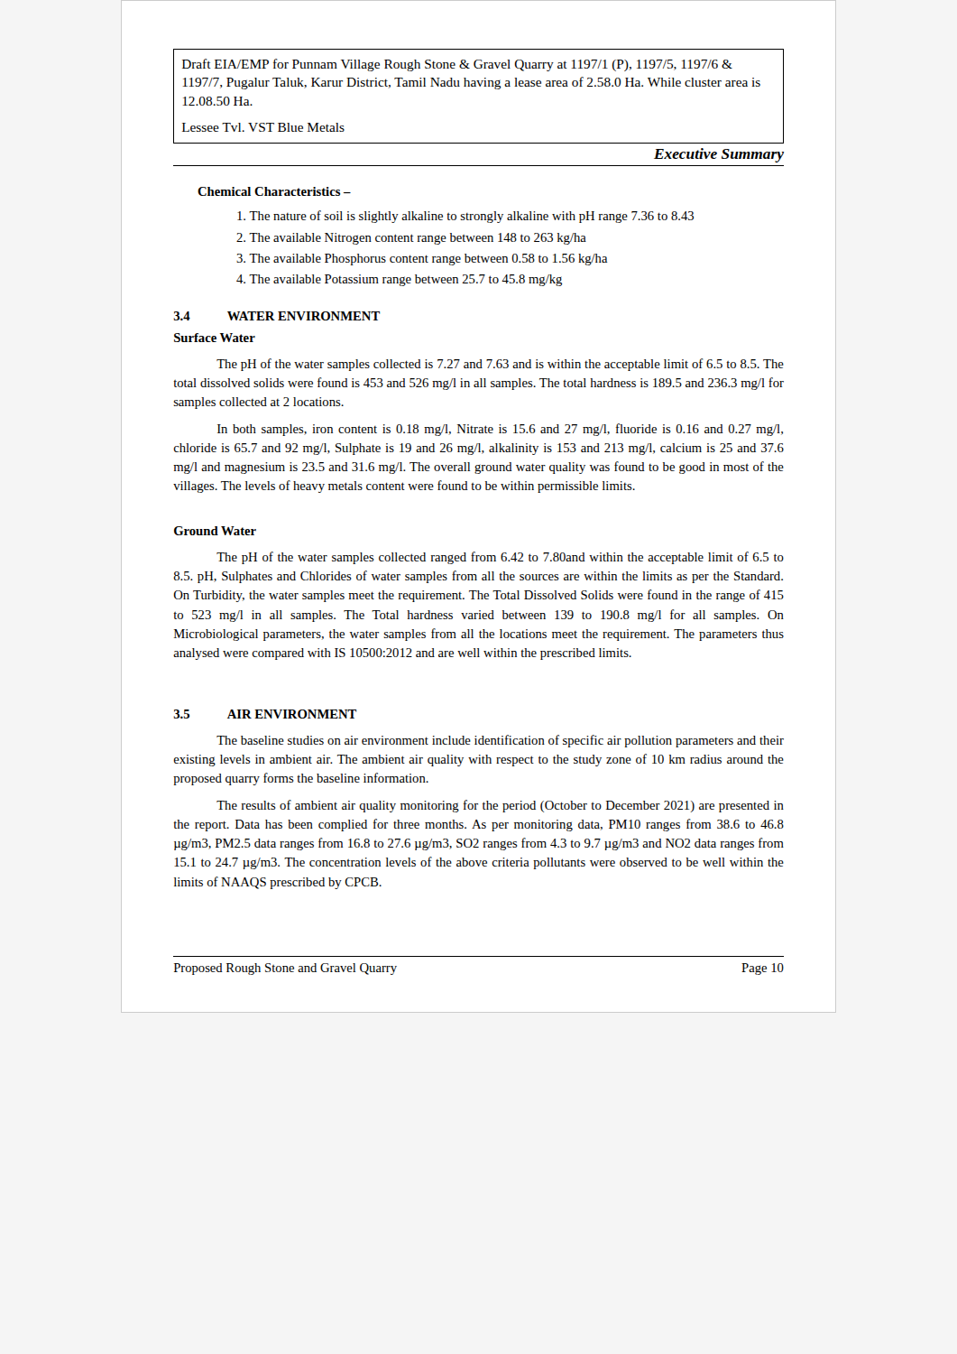Draft EIA/EMP for Punnam Village Rough Stone & Gravel Quarry at 1197/1 (P), 1197/5, 1197/6 & 1197/7, Pugalur Taluk, Karur District, Tamil Nadu having a lease area of 2.58.0 Ha. While cluster area is 12.08.50 Ha.
Lessee Tvl. VST Blue Metals
Executive Summary
Chemical Characteristics –
The nature of soil is slightly alkaline to strongly alkaline with pH range 7.36 to 8.43
The available Nitrogen content range between 148 to 263 kg/ha
The available Phosphorus content range between 0.58 to 1.56 kg/ha
The available Potassium range between 25.7 to 45.8 mg/kg
3.4 WATER ENVIRONMENT
Surface Water
The pH of the water samples collected is 7.27 and 7.63 and is within the acceptable limit of 6.5 to 8.5. The total dissolved solids were found is 453 and 526 mg/l in all samples. The total hardness is 189.5 and 236.3 mg/l for samples collected at 2 locations.
In both samples, iron content is 0.18 mg/l, Nitrate is 15.6 and 27 mg/l, fluoride is 0.16 and 0.27 mg/l, chloride is 65.7 and 92 mg/l, Sulphate is 19 and 26 mg/l, alkalinity is 153 and 213 mg/l, calcium is 25 and 37.6 mg/l and magnesium is 23.5 and 31.6 mg/l. The overall ground water quality was found to be good in most of the villages. The levels of heavy metals content were found to be within permissible limits.
Ground Water
The pH of the water samples collected ranged from 6.42 to 7.80and within the acceptable limit of 6.5 to 8.5. pH, Sulphates and Chlorides of water samples from all the sources are within the limits as per the Standard. On Turbidity, the water samples meet the requirement. The Total Dissolved Solids were found in the range of 415 to 523 mg/l in all samples. The Total hardness varied between 139 to 190.8 mg/l for all samples. On Microbiological parameters, the water samples from all the locations meet the requirement. The parameters thus analysed were compared with IS 10500:2012 and are well within the prescribed limits.
3.5 AIR ENVIRONMENT
The baseline studies on air environment include identification of specific air pollution parameters and their existing levels in ambient air. The ambient air quality with respect to the study zone of 10 km radius around the proposed quarry forms the baseline information.
The results of ambient air quality monitoring for the period (October to December 2021) are presented in the report. Data has been complied for three months. As per monitoring data, PM10 ranges from 38.6 to 46.8 µg/m3, PM2.5 data ranges from 16.8 to 27.6 µg/m3, SO2 ranges from 4.3 to 9.7 µg/m3 and NO2 data ranges from 15.1 to 24.7 µg/m3. The concentration levels of the above criteria pollutants were observed to be well within the limits of NAAQS prescribed by CPCB.
Proposed Rough Stone and Gravel Quarry Page 10